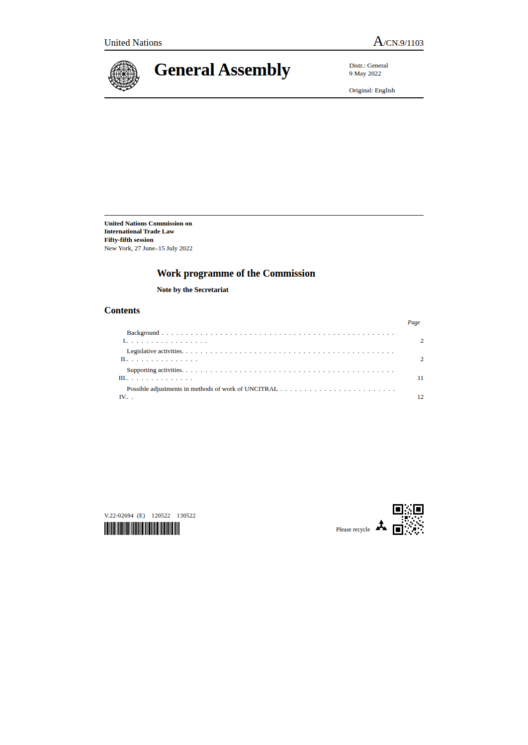United Nations
A/CN.9/1103
General Assembly
Distr.: General
9 May 2022
Original: English
United Nations Commission on
International Trade Law
Fifty-fifth session
New York, 27 June–15 July 2022
Work programme of the Commission
Note by the Secretariat
Contents
Page
| I. | Background . . . . . . . . . . . . . . . . . . . . . . . . . . . . . . . . . . . . . . . . . . . . . . . . . . . . . . . . . . . . . . . . . | 2 |
| II. | Legislative activities. . . . . . . . . . . . . . . . . . . . . . . . . . . . . . . . . . . . . . . . . . . . . . . . . . . . . . . . . . . | 2 |
| III. | Supporting activities. . . . . . . . . . . . . . . . . . . . . . . . . . . . . . . . . . . . . . . . . . . . . . . . . . . . . . . . . . | 11 |
| IV. | Possible adjustments in methods of work of UNCITRAL . . . . . . . . . . . . . . . . . . . . . . . . . . | 12 |
V.22-02694 (E) 120522 130522
Please recycle